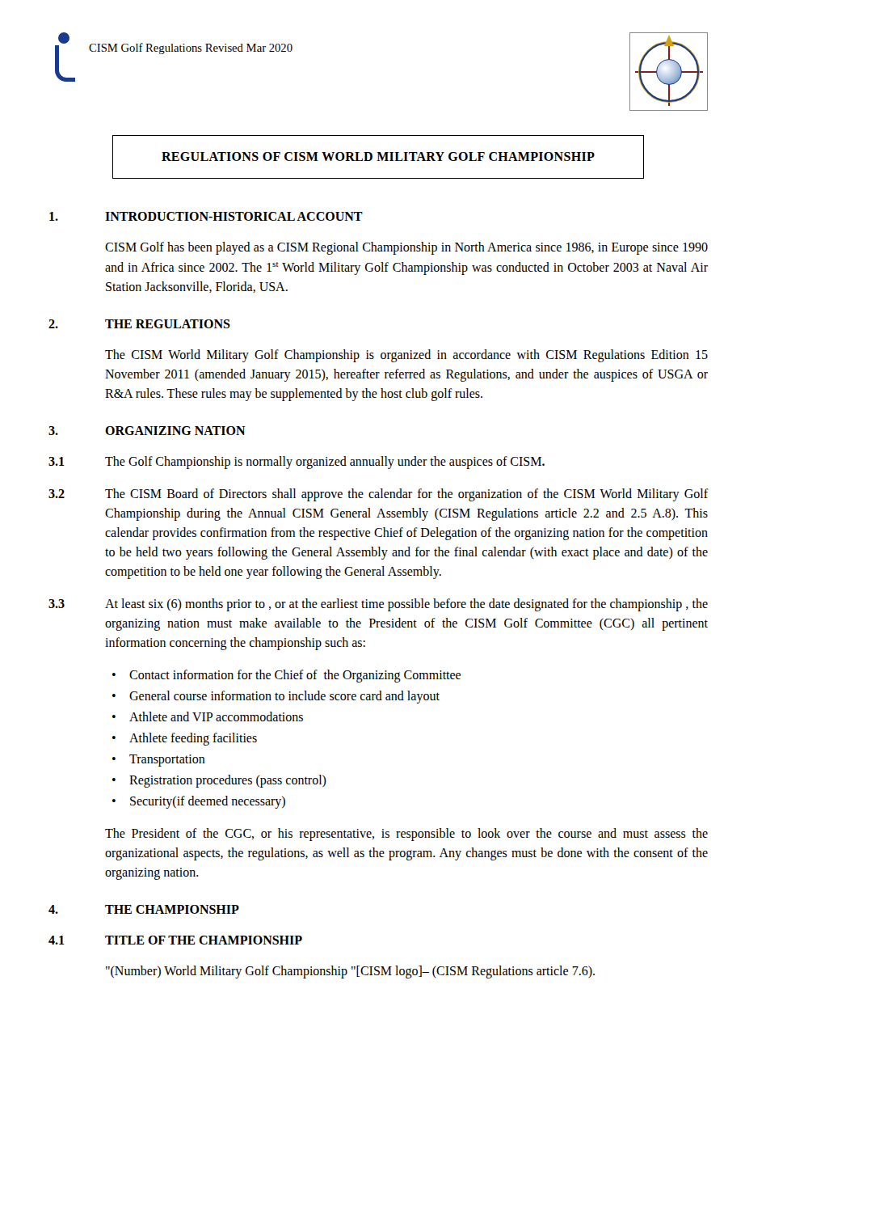CISM Golf Regulations Revised Mar 2020
REGULATIONS OF CISM WORLD MILITARY GOLF CHAMPIONSHIP
1. INTRODUCTION-HISTORICAL ACCOUNT
CISM Golf has been played as a CISM Regional Championship in North America since 1986, in Europe since 1990 and in Africa since 2002. The 1st World Military Golf Championship was conducted in October 2003 at Naval Air Station Jacksonville, Florida, USA.
2. THE REGULATIONS
The CISM World Military Golf Championship is organized in accordance with CISM Regulations Edition 15 November 2011 (amended January 2015), hereafter referred as Regulations, and under the auspices of USGA or R&A rules. These rules may be supplemented by the host club golf rules.
3. ORGANIZING NATION
3.1 The Golf Championship is normally organized annually under the auspices of CISM.
3.2 The CISM Board of Directors shall approve the calendar for the organization of the CISM World Military Golf Championship during the Annual CISM General Assembly (CISM Regulations article 2.2 and 2.5 A.8). This calendar provides confirmation from the respective Chief of Delegation of the organizing nation for the competition to be held two years following the General Assembly and for the final calendar (with exact place and date) of the competition to be held one year following the General Assembly.
3.3 At least six (6) months prior to , or at the earliest time possible before the date designated for the championship , the organizing nation must make available to the President of the CISM Golf Committee (CGC) all pertinent information concerning the championship such as:
Contact information for the Chief of the Organizing Committee
General course information to include score card and layout
Athlete and VIP accommodations
Athlete feeding facilities
Transportation
Registration procedures (pass control)
Security(if deemed necessary)
The President of the CGC, or his representative, is responsible to look over the course and must assess the organizational aspects, the regulations, as well as the program. Any changes must be done with the consent of the organizing nation.
4. THE CHAMPIONSHIP
4.1 TITLE OF THE CHAMPIONSHIP
"(Number) World Military Golf Championship "[CISM logo]– (CISM Regulations article 7.6).